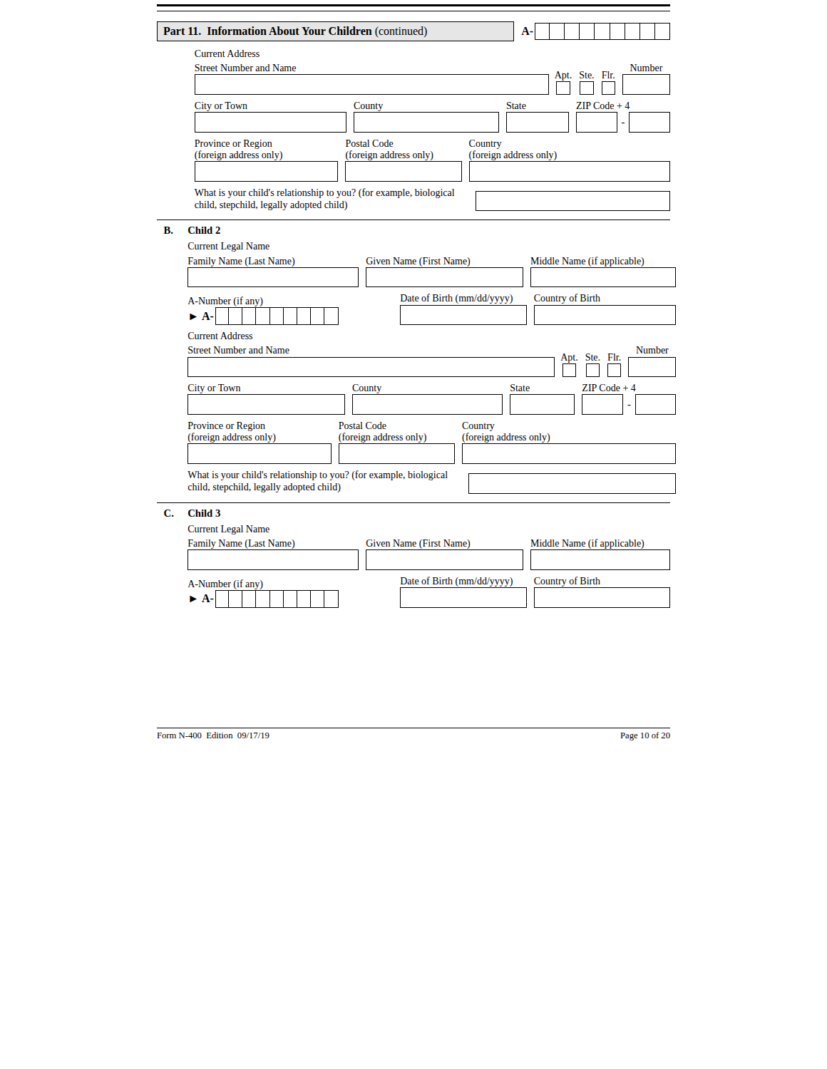Part 11. Information About Your Children (continued)
A-
Current Address
Street Number and Name
Apt.
Ste.
Flr.
Number
City or Town
County
State
ZIP Code + 4
-
Province or Region
(foreign address only)
Postal Code
(foreign address only)
Country
(foreign address only)
What is your child's relationship to you? (for example, biological child, stepchild, legally adopted child)
B.
Child 2
Current Legal Name
Family Name (Last Name)
Given Name (First Name)
Middle Name (if applicable)
A-Number (if any)
► A-
Date of Birth (mm/dd/yyyy)
Country of Birth
Current Address
Street Number and Name
Apt.
Ste.
Flr.
Number
City or Town
County
State
ZIP Code + 4
-
Province or Region
(foreign address only)
Postal Code
(foreign address only)
Country
(foreign address only)
What is your child's relationship to you? (for example, biological child, stepchild, legally adopted child)
C.
Child 3
Current Legal Name
Family Name (Last Name)
Given Name (First Name)
Middle Name (if applicable)
A-Number (if any)
► A-
Date of Birth (mm/dd/yyyy)
Country of Birth
Form N-400 Edition 09/17/19
Page 10 of 20